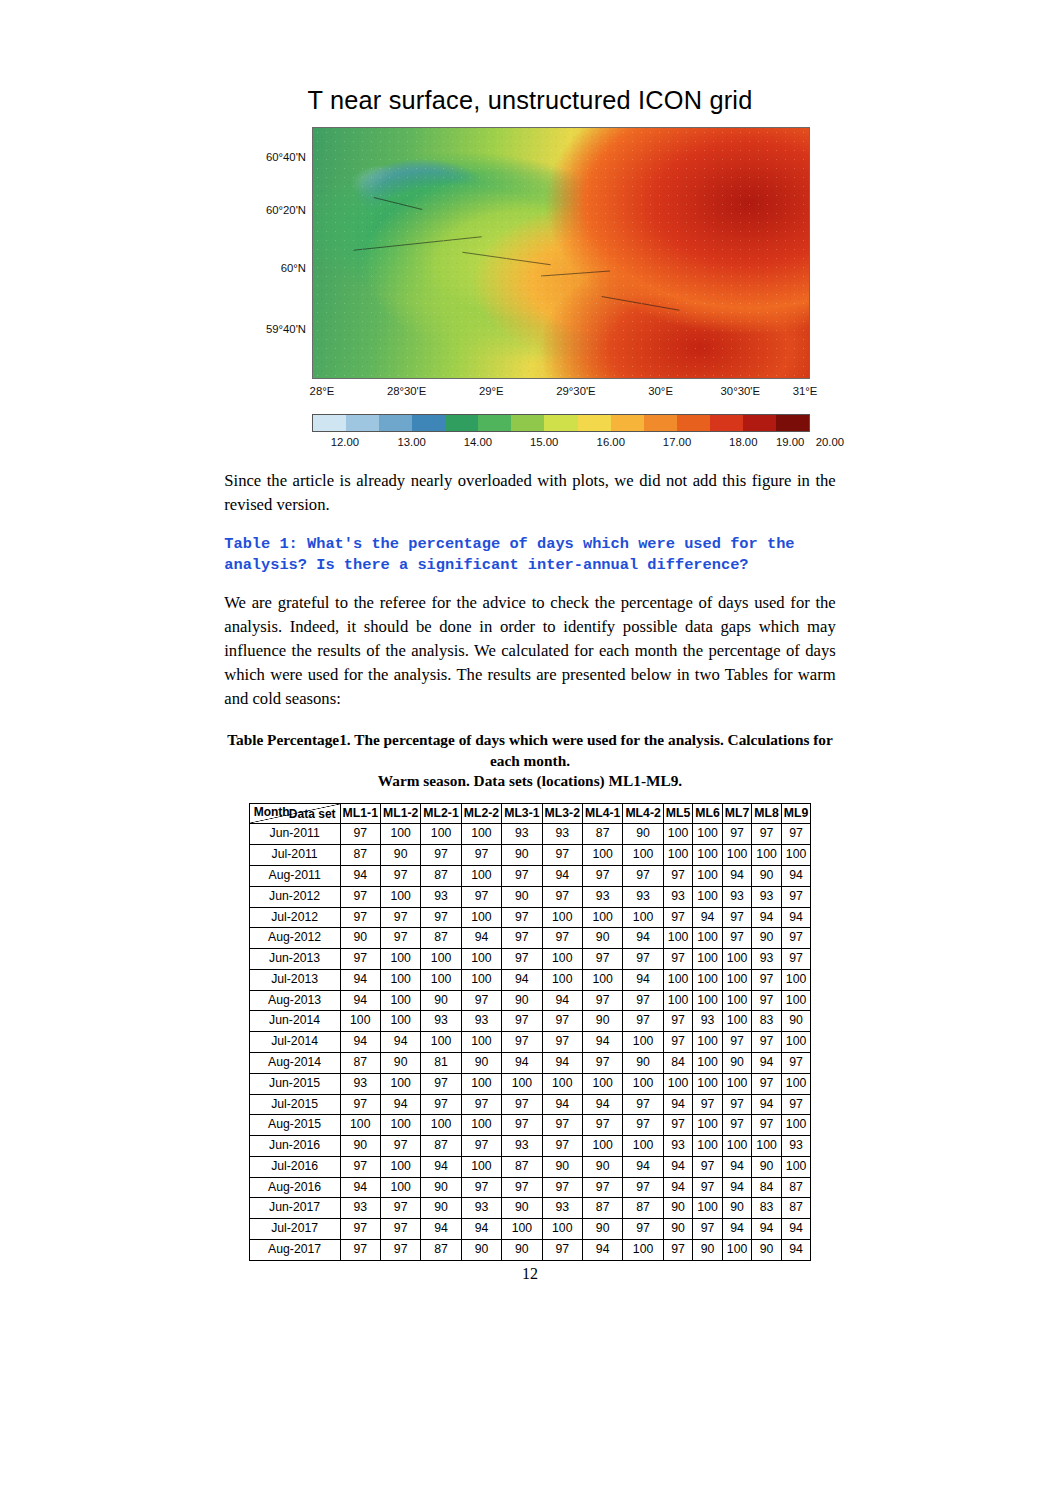T near surface, unstructured ICON grid
60°40'N 60°20'N 60°N 59°40'N
28°E 28°30'E 29°E 29°30'E 30°E 30°30'E 31°E
12.00 13.00 14.00 15.00 16.00 17.00 18.00 19.00 20.00
Since the article is already nearly overloaded with plots, we did not add this figure in the revised version.
Table 1: What's the percentage of days which were used for the analysis? Is there a significant inter-annual difference?
We are grateful to the referee for the advice to check the percentage of days used for the analysis. Indeed, it should be done in order to identify possible data gaps which may influence the results of the analysis. We calculated for each month the percentage of days which were used for the analysis. The results are presented below in two Tables for warm and cold seasons:
Table Percentage1. The percentage of days which were used for the analysis. Calculations for each month.
Warm season. Data sets (locations) ML1-ML9.
| Data set Month | ML1-1 | ML1-2 | ML2-1 | ML2-2 | ML3-1 | ML3-2 | ML4-1 | ML4-2 | ML5 | ML6 | ML7 | ML8 | ML9 |
| --- | --- | --- | --- | --- | --- | --- | --- | --- | --- | --- | --- | --- | --- |
| Jun-2011 | 97 | 100 | 100 | 100 | 93 | 93 | 87 | 90 | 100 | 100 | 97 | 97 | 97 |
| Jul-2011 | 87 | 90 | 97 | 97 | 90 | 97 | 100 | 100 | 100 | 100 | 100 | 100 | 100 |
| Aug-2011 | 94 | 97 | 87 | 100 | 97 | 94 | 97 | 97 | 97 | 100 | 94 | 90 | 94 |
| Jun-2012 | 97 | 100 | 93 | 97 | 90 | 97 | 93 | 93 | 93 | 100 | 93 | 93 | 97 |
| Jul-2012 | 97 | 97 | 97 | 100 | 97 | 100 | 100 | 100 | 97 | 94 | 97 | 94 | 94 |
| Aug-2012 | 90 | 97 | 87 | 94 | 97 | 97 | 90 | 94 | 100 | 100 | 97 | 90 | 97 |
| Jun-2013 | 97 | 100 | 100 | 100 | 97 | 100 | 97 | 97 | 97 | 100 | 100 | 93 | 97 |
| Jul-2013 | 94 | 100 | 100 | 100 | 94 | 100 | 100 | 94 | 100 | 100 | 100 | 97 | 100 |
| Aug-2013 | 94 | 100 | 90 | 97 | 90 | 94 | 97 | 97 | 100 | 100 | 100 | 97 | 100 |
| Jun-2014 | 100 | 100 | 93 | 93 | 97 | 97 | 90 | 97 | 97 | 93 | 100 | 83 | 90 |
| Jul-2014 | 94 | 94 | 100 | 100 | 97 | 97 | 94 | 100 | 97 | 100 | 97 | 97 | 100 |
| Aug-2014 | 87 | 90 | 81 | 90 | 94 | 94 | 97 | 90 | 84 | 100 | 90 | 94 | 97 |
| Jun-2015 | 93 | 100 | 97 | 100 | 100 | 100 | 100 | 100 | 100 | 100 | 100 | 97 | 100 |
| Jul-2015 | 97 | 94 | 97 | 97 | 97 | 94 | 94 | 97 | 94 | 97 | 97 | 94 | 97 |
| Aug-2015 | 100 | 100 | 100 | 100 | 97 | 97 | 97 | 97 | 97 | 100 | 97 | 97 | 100 |
| Jun-2016 | 90 | 97 | 87 | 97 | 93 | 97 | 100 | 100 | 93 | 100 | 100 | 100 | 93 |
| Jul-2016 | 97 | 100 | 94 | 100 | 87 | 90 | 90 | 94 | 94 | 97 | 94 | 90 | 100 |
| Aug-2016 | 94 | 100 | 90 | 97 | 97 | 97 | 97 | 97 | 94 | 97 | 94 | 84 | 87 |
| Jun-2017 | 93 | 97 | 90 | 93 | 90 | 93 | 87 | 87 | 90 | 100 | 90 | 83 | 87 |
| Jul-2017 | 97 | 97 | 94 | 94 | 100 | 100 | 90 | 97 | 90 | 97 | 94 | 94 | 94 |
| Aug-2017 | 97 | 97 | 87 | 90 | 90 | 97 | 94 | 100 | 97 | 90 | 100 | 90 | 94 |
12